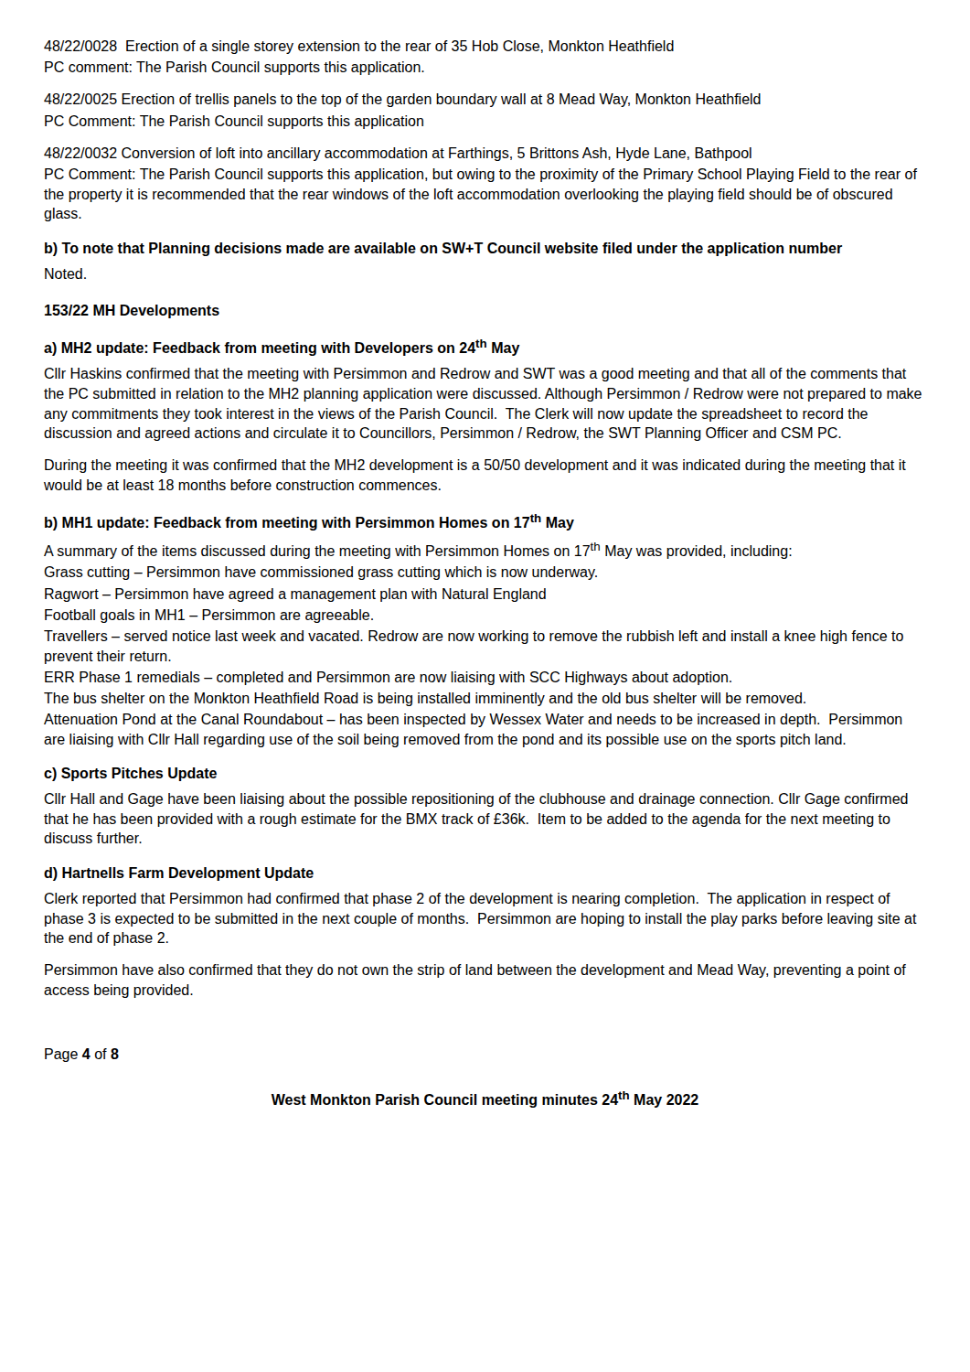48/22/0028 Erection of a single storey extension to the rear of 35 Hob Close, Monkton Heathfield
PC comment: The Parish Council supports this application.
48/22/0025 Erection of trellis panels to the top of the garden boundary wall at 8 Mead Way, Monkton Heathfield
PC Comment: The Parish Council supports this application
48/22/0032 Conversion of loft into ancillary accommodation at Farthings, 5 Brittons Ash, Hyde Lane, Bathpool
PC Comment: The Parish Council supports this application, but owing to the proximity of the Primary School Playing Field to the rear of the property it is recommended that the rear windows of the loft accommodation overlooking the playing field should be of obscured glass.
b) To note that Planning decisions made are available on SW+T Council website filed under the application number
Noted.
153/22 MH Developments
a) MH2 update: Feedback from meeting with Developers on 24th May
Cllr Haskins confirmed that the meeting with Persimmon and Redrow and SWT was a good meeting and that all of the comments that the PC submitted in relation to the MH2 planning application were discussed. Although Persimmon / Redrow were not prepared to make any commitments they took interest in the views of the Parish Council. The Clerk will now update the spreadsheet to record the discussion and agreed actions and circulate it to Councillors, Persimmon / Redrow, the SWT Planning Officer and CSM PC.
During the meeting it was confirmed that the MH2 development is a 50/50 development and it was indicated during the meeting that it would be at least 18 months before construction commences.
b) MH1 update: Feedback from meeting with Persimmon Homes on 17th May
A summary of the items discussed during the meeting with Persimmon Homes on 17th May was provided, including:
Grass cutting – Persimmon have commissioned grass cutting which is now underway.
Ragwort – Persimmon have agreed a management plan with Natural England
Football goals in MH1 – Persimmon are agreeable.
Travellers – served notice last week and vacated. Redrow are now working to remove the rubbish left and install a knee high fence to prevent their return.
ERR Phase 1 remedials – completed and Persimmon are now liaising with SCC Highways about adoption.
The bus shelter on the Monkton Heathfield Road is being installed imminently and the old bus shelter will be removed.
Attenuation Pond at the Canal Roundabout – has been inspected by Wessex Water and needs to be increased in depth. Persimmon are liaising with Cllr Hall regarding use of the soil being removed from the pond and its possible use on the sports pitch land.
c) Sports Pitches Update
Cllr Hall and Gage have been liaising about the possible repositioning of the clubhouse and drainage connection. Cllr Gage confirmed that he has been provided with a rough estimate for the BMX track of £36k. Item to be added to the agenda for the next meeting to discuss further.
d) Hartnells Farm Development Update
Clerk reported that Persimmon had confirmed that phase 2 of the development is nearing completion. The application in respect of phase 3 is expected to be submitted in the next couple of months. Persimmon are hoping to install the play parks before leaving site at the end of phase 2.
Persimmon have also confirmed that they do not own the strip of land between the development and Mead Way, preventing a point of access being provided.
Page 4 of 8
West Monkton Parish Council meeting minutes 24th May 2022